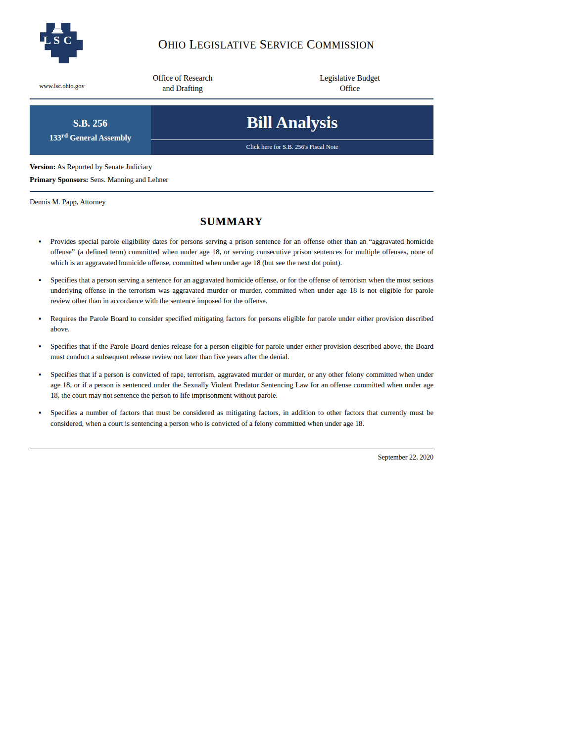L S C
OHIO LEGISLATIVE SERVICE COMMISSION
www.lsc.ohio.gov
Office of Research
and Drafting
Legislative Budget
Office
| S.B. 256 133 rd General Assembly | Bill Analysis |
| Click here for S.B. 256's Fiscal Note |
Version: As Reported by Senate Judiciary
Primary Sponsors: Sens. Manning and Lehner
Dennis M. Papp, Attorney
SUMMARY
Provides special parole eligibility dates for persons serving a prison sentence for an offense other than an “aggravated homicide offense” (a defined term) committed when under age 18, or serving consecutive prison sentences for multiple offenses, none of which is an aggravated homicide offense, committed when under age 18 (but see the next dot point).
Specifies that a person serving a sentence for an aggravated homicide offense, or for the offense of terrorism when the most serious underlying offense in the terrorism was aggravated murder or murder, committed when under age 18 is not eligible for parole review other than in accordance with the sentence imposed for the offense.
Requires the Parole Board to consider specified mitigating factors for persons eligible for parole under either provision described above.
Specifies that if the Parole Board denies release for a person eligible for parole under either provision described above, the Board must conduct a subsequent release review not later than five years after the denial.
Specifies that if a person is convicted of rape, terrorism, aggravated murder or murder, or any other felony committed when under age 18, or if a person is sentenced under the Sexually Violent Predator Sentencing Law for an offense committed when under age 18, the court may not sentence the person to life imprisonment without parole.
Specifies a number of factors that must be considered as mitigating factors, in addition to other factors that currently must be considered, when a court is sentencing a person who is convicted of a felony committed when under age 18.
September 22, 2020